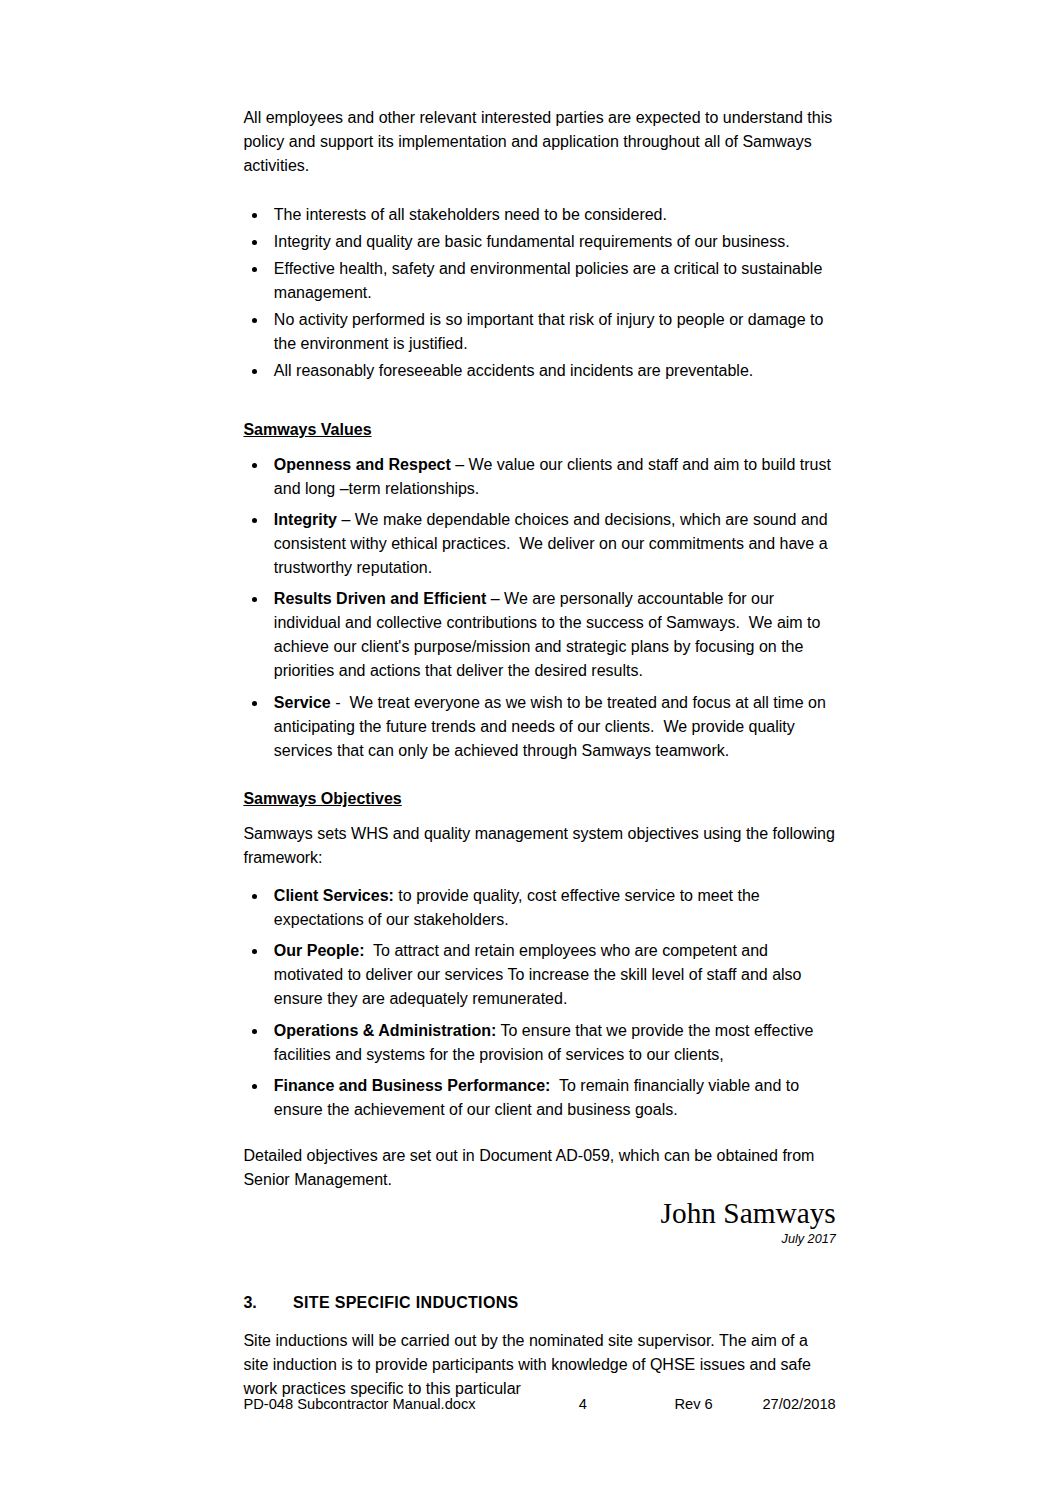All employees and other relevant interested parties are expected to understand this policy and support its implementation and application throughout all of Samways activities.
The interests of all stakeholders need to be considered.
Integrity and quality are basic fundamental requirements of our business.
Effective health, safety and environmental policies are a critical to sustainable management.
No activity performed is so important that risk of injury to people or damage to the environment is justified.
All reasonably foreseeable accidents and incidents are preventable.
Samways Values
Openness and Respect – We value our clients and staff and aim to build trust and long –term relationships.
Integrity – We make dependable choices and decisions, which are sound and consistent withy ethical practices. We deliver on our commitments and have a trustworthy reputation.
Results Driven and Efficient – We are personally accountable for our individual and collective contributions to the success of Samways. We aim to achieve our client's purpose/mission and strategic plans by focusing on the priorities and actions that deliver the desired results.
Service - We treat everyone as we wish to be treated and focus at all time on anticipating the future trends and needs of our clients. We provide quality services that can only be achieved through Samways teamwork.
Samways Objectives
Samways sets WHS and quality management system objectives using the following framework:
Client Services: to provide quality, cost effective service to meet the expectations of our stakeholders.
Our People: To attract and retain employees who are competent and motivated to deliver our services To increase the skill level of staff and also ensure they are adequately remunerated.
Operations & Administration: To ensure that we provide the most effective facilities and systems for the provision of services to our clients,
Finance and Business Performance: To remain financially viable and to ensure the achievement of our client and business goals.
Detailed objectives are set out in Document AD-059, which can be obtained from Senior Management.
John Samways
July 2017
3. SITE SPECIFIC INDUCTIONS
Site inductions will be carried out by the nominated site supervisor. The aim of a site induction is to provide participants with knowledge of QHSE issues and safe work practices specific to this particular
PD-048 Subcontractor Manual.docx 4 Rev 6 27/02/2018